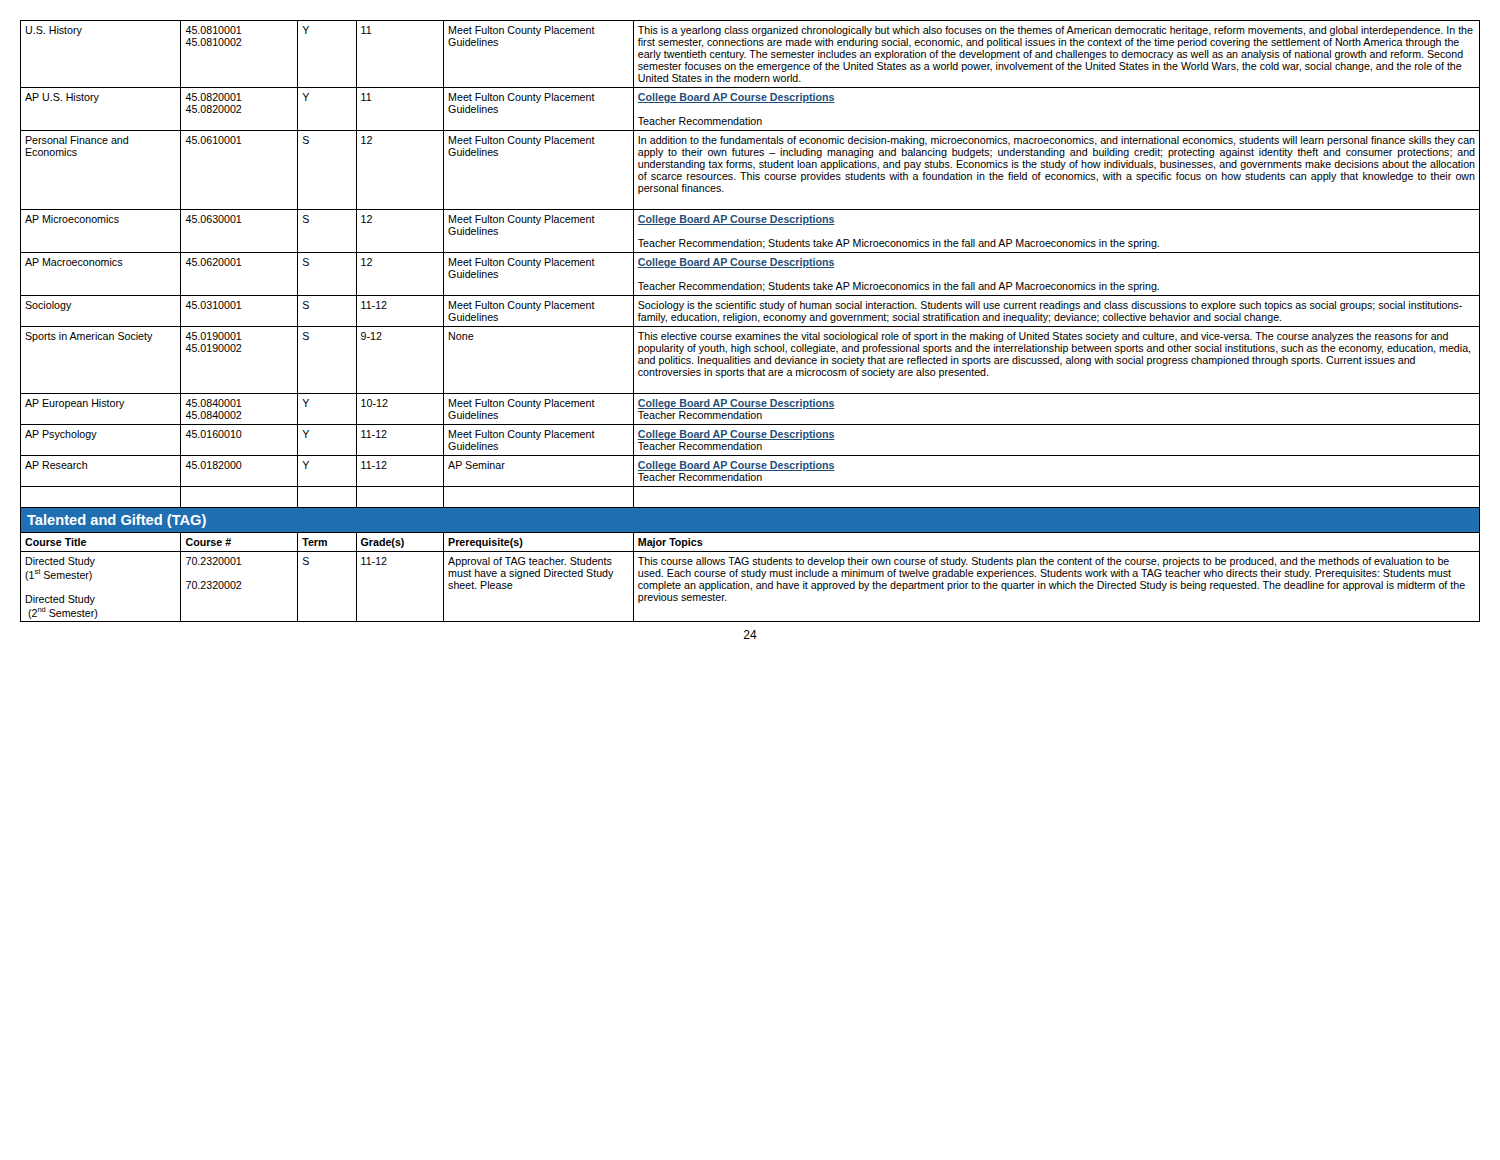| U.S. History | 45.0810001 45.0810002 | Y | 11 | Meet Fulton County Placement Guidelines | This is a yearlong class organized chronologically but which also focuses on the themes of American democratic heritage, reform movements, and global interdependence. In the first semester, connections are made with enduring social, economic, and political issues in the context of the time period covering the settlement of North America through the early twentieth century. The semester includes an exploration of the development of and challenges to democracy as well as an analysis of national growth and reform. Second semester focuses on the emergence of the United States as a world power, involvement of the United States in the World Wars, the cold war, social change, and the role of the United States in the modern world. |
| AP U.S. History | 45.0820001 45.0820002 | Y | 11 | Meet Fulton County Placement Guidelines | College Board AP Course Descriptions Teacher Recommendation |
| Personal Finance and Economics | 45.0610001 | S | 12 | Meet Fulton County Placement Guidelines | In addition to the fundamentals of economic decision-making, microeconomics, macroeconomics, and international economics, students will learn personal finance skills they can apply to their own futures – including managing and balancing budgets; understanding and building credit; protecting against identity theft and consumer protections; and understanding tax forms, student loan applications, and pay stubs. Economics is the study of how individuals, businesses, and governments make decisions about the allocation of scarce resources. This course provides students with a foundation in the field of economics, with a specific focus on how students can apply that knowledge to their own personal finances. |
| AP Microeconomics | 45.0630001 | S | 12 | Meet Fulton County Placement Guidelines | College Board AP Course Descriptions Teacher Recommendation; Students take AP Microeconomics in the fall and AP Macroeconomics in the spring. |
| AP Macroeconomics | 45.0620001 | S | 12 | Meet Fulton County Placement Guidelines | College Board AP Course Descriptions Teacher Recommendation; Students take AP Microeconomics in the fall and AP Macroeconomics in the spring. |
| Sociology | 45.0310001 | S | 11-12 | Meet Fulton County Placement Guidelines | Sociology is the scientific study of human social interaction. Students will use current readings and class discussions to explore such topics as social groups; social institutions-family, education, religion, economy and government; social stratification and inequality; deviance; collective behavior and social change. |
| Sports in American Society | 45.0190001 45.0190002 | S | 9-12 | None | This elective course examines the vital sociological role of sport in the making of United States society and culture, and vice-versa. The course analyzes the reasons for and popularity of youth, high school, collegiate, and professional sports and the interrelationship between sports and other social institutions, such as the economy, education, media, and politics. Inequalities and deviance in society that are reflected in sports are discussed, along with social progress championed through sports. Current issues and controversies in sports that are a microcosm of society are also presented. |
| AP European History | 45.0840001 45.0840002 | Y | 10-12 | Meet Fulton County Placement Guidelines | College Board AP Course Descriptions Teacher Recommendation |
| AP Psychology | 45.0160010 | Y | 11-12 | Meet Fulton County Placement Guidelines | College Board AP Course Descriptions Teacher Recommendation |
| AP Research | 45.0182000 | Y | 11-12 | AP Seminar | College Board AP Course Descriptions Teacher Recommendation |
| Talented and Gifted (TAG) |
| Course Title | Course # | Term | Grade(s) | Prerequisite(s) | Major Topics |
| Directed Study (1 st Semester) Directed Study (2 nd Semester) | 70.2320001 70.2320002 | S | 11-12 | Approval of TAG teacher. Students must have a signed Directed Study sheet. Please | This course allows TAG students to develop their own course of study. Students plan the content of the course, projects to be produced, and the methods of evaluation to be used. Each course of study must include a minimum of twelve gradable experiences. Students work with a TAG teacher who directs their study. Prerequisites: Students must complete an application, and have it approved by the department prior to the quarter in which the Directed Study is being requested. The deadline for approval is midterm of the previous semester. |
24